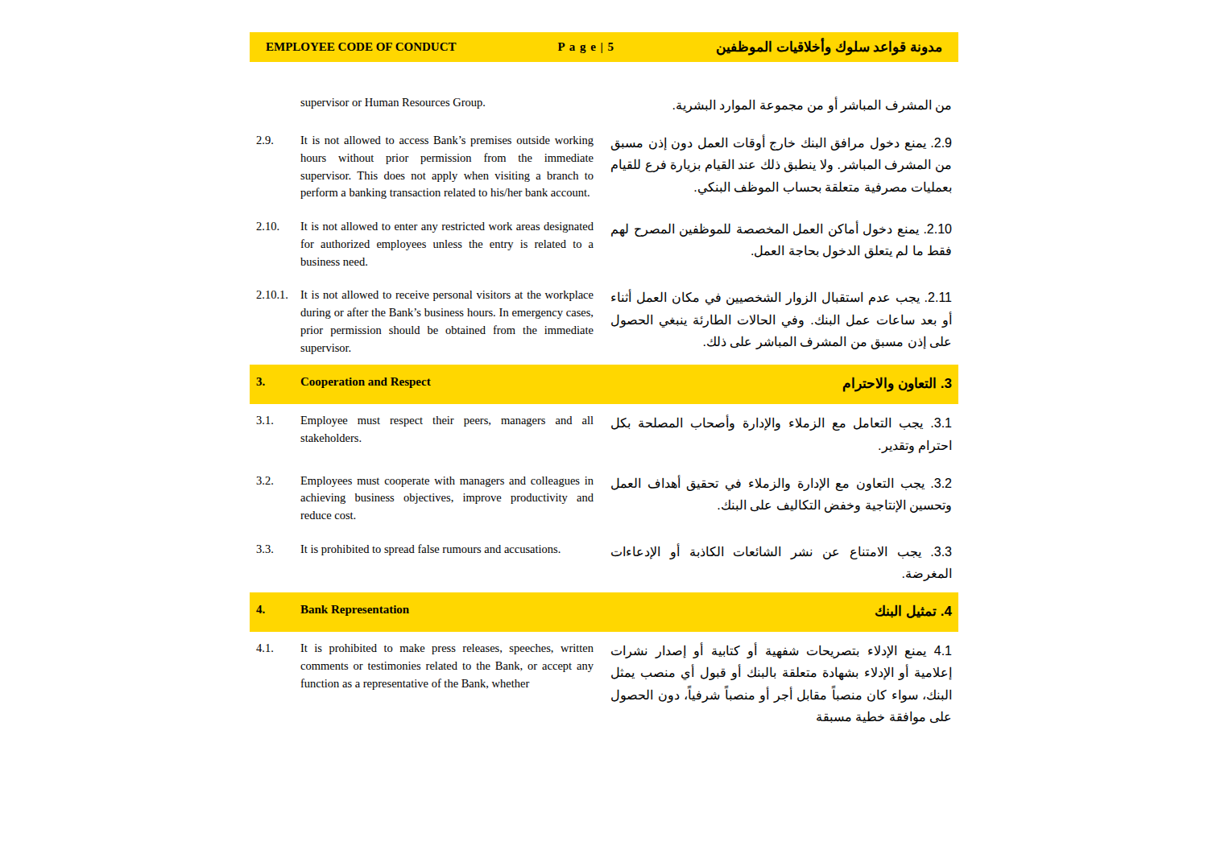EMPLOYEE CODE OF CONDUCT
P a g e | 5
مدونة قواعد سلوك وأخلاقيات الموظفين
| supervisor or Human Resources Group. | من المشرف المباشر أو من مجموعة الموارد البشرية. |
| 2.9. It is not allowed to access Bank’s premises outside working hours without prior permission from the immediate supervisor. This does not apply when visiting a branch to perform a banking transaction related to his/her bank account. | 2.9. يمنع دخول مرافق البنك خارج أوقات العمل دون إذن مسبق من المشرف المباشر. ولا ينطبق ذلك عند القيام بزيارة فرع للقيام بعمليات مصرفية متعلقة بحساب الموظف البنكي. |
| 2.10. It is not allowed to enter any restricted work areas designated for authorized employees unless the entry is related to a business need. | 2.10. يمنع دخول أماكن العمل المخصصة للموظفين المصرح لهم فقط ما لم يتعلق الدخول بحاجة العمل. |
| 2.10.1. It is not allowed to receive personal visitors at the workplace during or after the Bank’s business hours. In emergency cases, prior permission should be obtained from the immediate supervisor. | 2.11. يجب عدم استقبال الزوار الشخصيين في مكان العمل أثناء أو بعد ساعات عمل البنك. وفي الحالات الطارئة ينبغي الحصول على إذن مسبق من المشرف المباشر على ذلك. |
| 3. Cooperation and Respect | 3. التعاون والاحترام |
| 3.1. Employee must respect their peers, managers and all stakeholders. | 3.1. يجب التعامل مع الزملاء والإدارة وأصحاب المصلحة بكل احترام وتقدير. |
| 3.2. Employees must cooperate with managers and colleagues in achieving business objectives, improve productivity and reduce cost. | 3.2. يجب التعاون مع الإدارة والزملاء في تحقيق أهداف العمل وتحسين الإنتاجية وخفض التكاليف على البنك. |
| 3.3. It is prohibited to spread false rumours and accusations. | 3.3. يجب الامتناع عن نشر الشائعات الكاذبة أو الإدعاءات المغرضة. |
| 4. Bank Representation | 4. تمثيل البنك |
| 4.1. It is prohibited to make press releases, speeches, written comments or testimonies related to the Bank, or accept any function as a representative of the Bank, whether | 4.1 يمنع الإدلاء بتصريحات شفهية أو كتابية أو إصدار نشرات إعلامية أو الإدلاء بشهادة متعلقة بالبنك أو قبول أي منصب يمثل البنك، سواء كان منصباً مقابل أجر أو منصباً شرفياً، دون الحصول على موافقة خطية مسبقة |